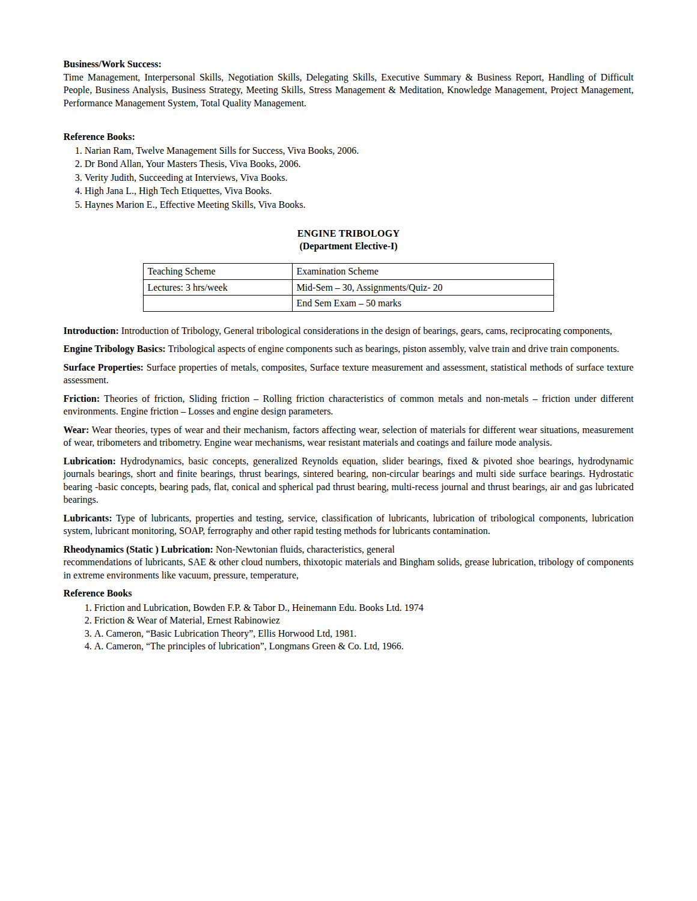Business/Work Success:
Time Management, Interpersonal Skills, Negotiation Skills, Delegating Skills, Executive Summary & Business Report, Handling of Difficult People, Business Analysis, Business Strategy, Meeting Skills, Stress Management & Meditation, Knowledge Management, Project Management, Performance Management System, Total Quality Management.
Reference Books:
Narian Ram, Twelve Management Sills for Success, Viva Books, 2006.
Dr Bond Allan, Your Masters Thesis, Viva Books, 2006.
Verity Judith, Succeeding at Interviews, Viva Books.
High Jana L., High Tech Etiquettes, Viva Books.
Haynes Marion E., Effective Meeting Skills, Viva Books.
ENGINE TRIBOLOGY
(Department Elective-I)
| Teaching Scheme | Examination Scheme |
| Lectures: 3 hrs/week | Mid-Sem – 30, Assignments/Quiz- 20 |
| | End Sem Exam – 50 marks |
Introduction: Introduction of Tribology, General tribological considerations in the design of bearings, gears, cams, reciprocating components,
Engine Tribology Basics: Tribological aspects of engine components such as bearings, piston assembly, valve train and drive train components.
Surface Properties: Surface properties of metals, composites, Surface texture measurement and assessment, statistical methods of surface texture assessment.
Friction: Theories of friction, Sliding friction – Rolling friction characteristics of common metals and non-metals – friction under different environments. Engine friction – Losses and engine design parameters.
Wear: Wear theories, types of wear and their mechanism, factors affecting wear, selection of materials for different wear situations, measurement of wear, tribometers and tribometry. Engine wear mechanisms, wear resistant materials and coatings and failure mode analysis.
Lubrication: Hydrodynamics, basic concepts, generalized Reynolds equation, slider bearings, fixed & pivoted shoe bearings, hydrodynamic journals bearings, short and finite bearings, thrust bearings, sintered bearing, non-circular bearings and multi side surface bearings. Hydrostatic bearing -basic concepts, bearing pads, flat, conical and spherical pad thrust bearing, multi-recess journal and thrust bearings, air and gas lubricated bearings.
Lubricants: Type of lubricants, properties and testing, service, classification of lubricants, lubrication of tribological components, lubrication system, lubricant monitoring, SOAP, ferrography and other rapid testing methods for lubricants contamination.
Rheodynamics (Static ) Lubrication: Non-Newtonian fluids, characteristics, general
recommendations of lubricants, SAE & other cloud numbers, thixotopic materials and Bingham solids, grease lubrication, tribology of components in extreme environments like vacuum, pressure, temperature,
Reference Books
Friction and Lubrication, Bowden F.P. & Tabor D., Heinemann Edu. Books Ltd. 1974
Friction & Wear of Material, Ernest Rabinowiez
A. Cameron, “Basic Lubrication Theory”, Ellis Horwood Ltd, 1981.
A. Cameron, “The principles of lubrication”, Longmans Green & Co. Ltd, 1966.